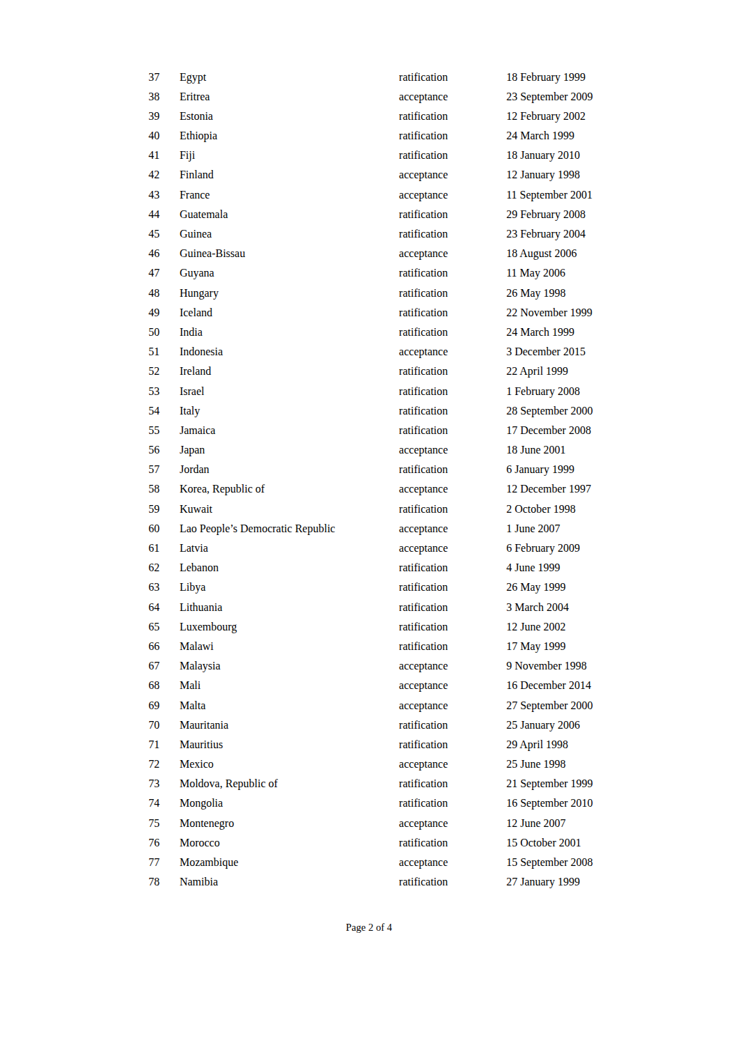| 37 | Egypt | ratification | 18 February 1999 |
| 38 | Eritrea | acceptance | 23 September 2009 |
| 39 | Estonia | ratification | 12 February 2002 |
| 40 | Ethiopia | ratification | 24 March 1999 |
| 41 | Fiji | ratification | 18 January 2010 |
| 42 | Finland | acceptance | 12 January 1998 |
| 43 | France | acceptance | 11 September 2001 |
| 44 | Guatemala | ratification | 29 February 2008 |
| 45 | Guinea | ratification | 23 February 2004 |
| 46 | Guinea-Bissau | acceptance | 18 August 2006 |
| 47 | Guyana | ratification | 11 May 2006 |
| 48 | Hungary | ratification | 26 May 1998 |
| 49 | Iceland | ratification | 22 November 1999 |
| 50 | India | ratification | 24 March 1999 |
| 51 | Indonesia | acceptance | 3 December 2015 |
| 52 | Ireland | ratification | 22 April 1999 |
| 53 | Israel | ratification | 1 February 2008 |
| 54 | Italy | ratification | 28 September 2000 |
| 55 | Jamaica | ratification | 17 December 2008 |
| 56 | Japan | acceptance | 18 June 2001 |
| 57 | Jordan | ratification | 6 January 1999 |
| 58 | Korea, Republic of | acceptance | 12 December 1997 |
| 59 | Kuwait | ratification | 2 October 1998 |
| 60 | Lao People’s Democratic Republic | acceptance | 1 June 2007 |
| 61 | Latvia | acceptance | 6 February 2009 |
| 62 | Lebanon | ratification | 4 June 1999 |
| 63 | Libya | ratification | 26 May 1999 |
| 64 | Lithuania | ratification | 3 March 2004 |
| 65 | Luxembourg | ratification | 12 June 2002 |
| 66 | Malawi | ratification | 17 May 1999 |
| 67 | Malaysia | acceptance | 9 November 1998 |
| 68 | Mali | acceptance | 16 December 2014 |
| 69 | Malta | acceptance | 27 September 2000 |
| 70 | Mauritania | ratification | 25 January 2006 |
| 71 | Mauritius | ratification | 29 April 1998 |
| 72 | Mexico | acceptance | 25 June 1998 |
| 73 | Moldova, Republic of | ratification | 21 September 1999 |
| 74 | Mongolia | ratification | 16 September 2010 |
| 75 | Montenegro | acceptance | 12 June 2007 |
| 76 | Morocco | ratification | 15 October 2001 |
| 77 | Mozambique | acceptance | 15 September 2008 |
| 78 | Namibia | ratification | 27 January 1999 |
Page 2 of 4